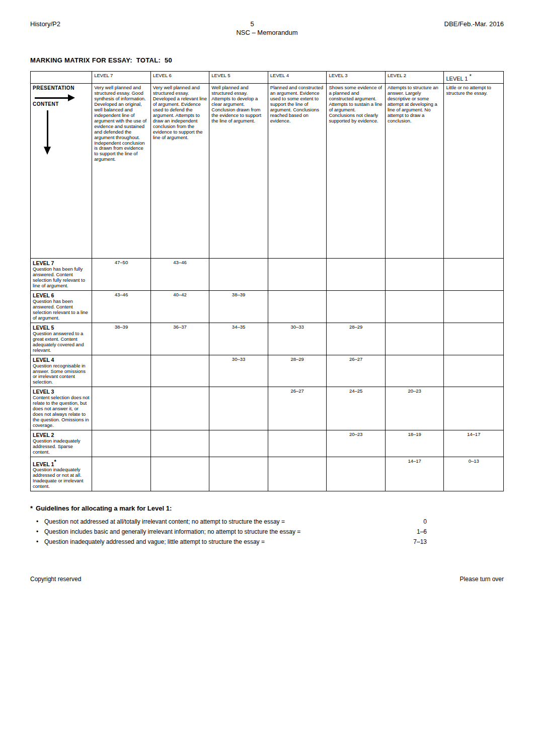History/P2
5
DBE/Feb.-Mar. 2016
NSC – Memorandum
MARKING MATRIX FOR ESSAY: TOTAL: 50
| | LEVEL 7 | LEVEL 6 | LEVEL 5 | LEVEL 4 | LEVEL 3 | LEVEL 2 | LEVEL 1 * |
| --- | --- | --- | --- | --- | --- | --- | --- |
| PRESENTATION CONTENT | Very well planned and structured essay. Good synthesis of information. Developed an original, well balanced and independent line of argument with the use of evidence and sustained and defended the argument throughout. Independent conclusion is drawn from evidence to support the line of argument. | Very well planned and structured essay. Developed a relevant line of argument. Evidence used to defend the argument. Attempts to draw an independent conclusion from the evidence to support the line of argument. | Well planned and structured essay. Attempts to develop a clear argument. Conclusion drawn from the evidence to support the line of argument. | Planned and constructed an argument. Evidence used to some extent to support the line of argument. Conclusions reached based on evidence. | Shows some evidence of a planned and constructed argument. Attempts to sustain a line of argument. Conclusions not clearly supported by evidence. | Attempts to structure an answer. Largely descriptive or some attempt at developing a line of argument. No attempt to draw a conclusion. | Little or no attempt to structure the essay. |
| LEVEL 7 Question has been fully answered. Content selection fully relevant to line of argument. | 47–50 | 43–46 | | | | | |
| LEVEL 6 Question has been answered. Content selection relevant to a line of argument. | 43–46 | 40–42 | 38–39 | | | | |
| LEVEL 5 Question answered to a great extent. Content adequately covered and relevant. | 38–39 | 36–37 | 34–35 | 30–33 | 28–29 | | |
| LEVEL 4 Question recognisable in answer. Some omissions or irrelevant content selection. | | | 30–33 | 28–29 | 26–27 | | |
| LEVEL 3 Content selection does not relate to the question, but does not answer it, or does not always relate to the question. Omissions in coverage. | | | | 26–27 | 24–25 | 20–23 | |
| LEVEL 2 Question inadequately addressed. Sparse content. | | | | | 20–23 | 18–19 | 14–17 |
| LEVEL 1 * Question inadequately addressed or not at all. Inadequate or irrelevant content. | | | | | | 14–17 | 0–13 |
*Guidelines for allocating a mark for Level 1:
Question not addressed at all/totally irrelevant content; no attempt to structure the essay = 0
Question includes basic and generally irrelevant information; no attempt to structure the essay = 1–6
Question inadequately addressed and vague; little attempt to structure the essay = 7–13
Copyright reserved
Please turn over